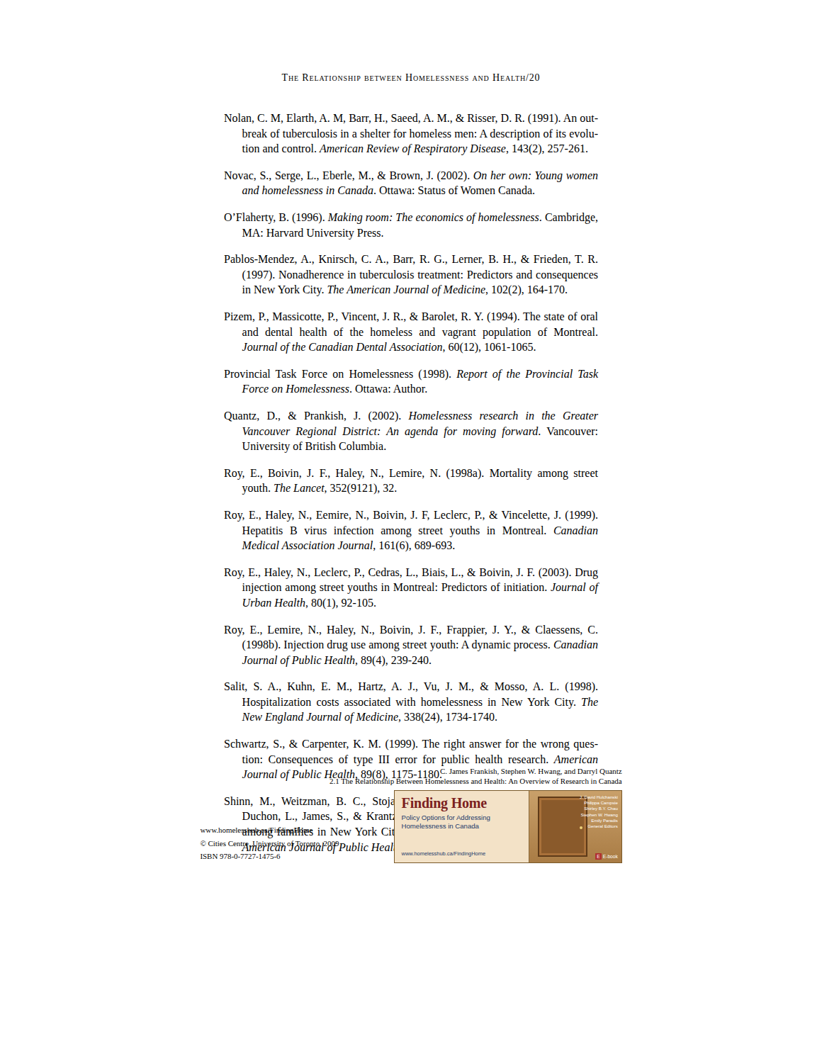The Relationship between Homelessness and Health/20
Nolan, C. M, Elarth, A. M, Barr, H., Saeed, A. M., & Risser, D. R. (1991). An outbreak of tuberculosis in a shelter for homeless men: A description of its evolution and control. American Review of Respiratory Disease, 143(2), 257-261.
Novac, S., Serge, L., Eberle, M., & Brown, J. (2002). On her own: Young women and homelessness in Canada. Ottawa: Status of Women Canada.
O’Flaherty, B. (1996). Making room: The economics of homelessness. Cambridge, MA: Harvard University Press.
Pablos-Mendez, A., Knirsch, C. A., Barr, R. G., Lerner, B. H., & Frieden, T. R. (1997). Nonadherence in tuberculosis treatment: Predictors and consequences in New York City. The American Journal of Medicine, 102(2), 164-170.
Pizem, P., Massicotte, P., Vincent, J. R., & Barolet, R. Y. (1994). The state of oral and dental health of the homeless and vagrant population of Montreal. Journal of the Canadian Dental Association, 60(12), 1061-1065.
Provincial Task Force on Homelessness (1998). Report of the Provincial Task Force on Homelessness. Ottawa: Author.
Quantz, D., & Prankish, J. (2002). Homelessness research in the Greater Vancouver Regional District: An agenda for moving forward. Vancouver: University of British Columbia.
Roy, E., Boivin, J. F., Haley, N., Lemire, N. (1998a). Mortality among street youth. The Lancet, 352(9121), 32.
Roy, E., Haley, N., Eemire, N., Boivin, J. F, Leclerc, P., & Vincelette, J. (1999). Hepatitis B virus infection among street youths in Montreal. Canadian Medical Association Journal, 161(6), 689-693.
Roy, E., Haley, N., Leclerc, P., Cedras, L., Biais, L., & Boivin, J. F. (2003). Drug injection among street youths in Montreal: Predictors of initiation. Journal of Urban Health, 80(1), 92-105.
Roy, E., Lemire, N., Haley, N., Boivin, J. F., Frappier, J. Y., & Claessens, C. (1998b). Injection drug use among street youth: A dynamic process. Canadian Journal of Public Health, 89(4), 239-240.
Salit, S. A., Kuhn, E. M., Hartz, A. J., Vu, J. M., & Mosso, A. L. (1998). Hospitalization costs associated with homelessness in New York City. The New England Journal of Medicine, 338(24), 1734-1740.
Schwartz, S., & Carpenter, K. M. (1999). The right answer for the wrong question: Consequences of type III error for public health research. American Journal of Public Health, 89(8), 1175-1180.
Shinn, M., Weitzman, B. C., Stojanovic, D., Knickman, J. R., Jimenez, L., Duchon, L., James, S., & Krantz, D. H. (1998). Predictors of homelessness among families in New York City: From shelter request to housing stability. American Journal of Public Health, 88(11), 1651-1657.
C. James Frankish, Stephen W. Hwang, and Darryl Quantz
2.1 The Relationship Between Homelessness and Health: An Overview of Research in Canada
www.homelesshub.ca/FindingHome
© Cities Centre, University of Toronto, 2009
ISBN 978-0-7727-1475-6
Finding Home
Policy Options for Addressing
Homelessness in Canada
www.homelesshub.ca/FindingHome
J. David Hulchanski
Philippa Campsie
Shirley B.Y. Chau
Stephen W. Hwang
Emily Paradis
General Editors
EE-book